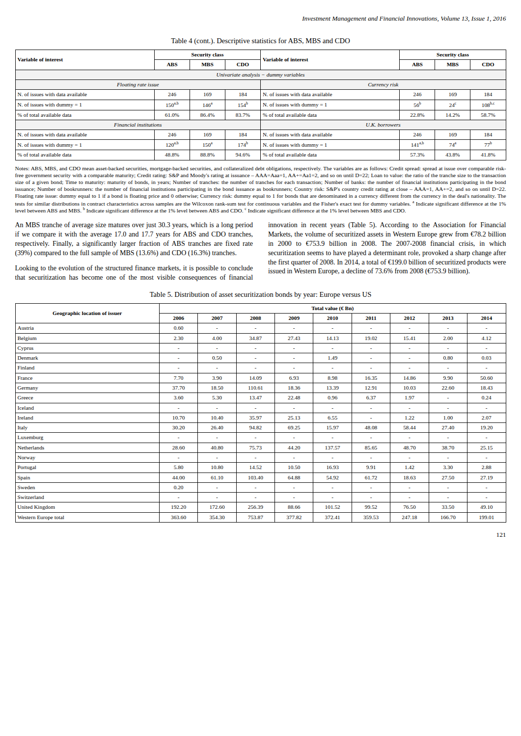Investment Management and Financial Innovations, Volume 13, Issue 1, 2016
Table 4 (cont.). Descriptive statistics for ABS, MBS and CDO
| Variable of interest | Security class | Variable of interest | Security class |
| --- | --- | --- | --- |
| ABS | MBS | CDO | ABS | MBS | CDO |
| Univariate analysis − dummy variables |
| Floating rate issue | Currency risk |
| N. of issues with data available | 246 | 169 | 184 | N. of issues with data available | 246 | 169 | 184 |
| N. of issues with dummy = 1 | 150 a,b | 146 a | 154 b | N. of issues with dummy = 1 | 56 b | 24 c | 108 b,c |
| % of total available data | 61.0% | 86.4% | 83.7% | % of total available data | 22.8% | 14.2% | 58.7% |
| Financial institutions | U.K. borrowers |
| N. of issues with data available | 246 | 169 | 184 | N. of issues with data available | 246 | 169 | 184 |
| N. of issues with dummy = 1 | 120 a,b | 150 a | 174 b | N. of issues with dummy = 1 | 141 a,b | 74 a | 77 b |
| % of total available data | 48.8% | 88.8% | 94.6% | % of total available data | 57.3% | 43.8% | 41.8% |
Notes: ABS, MBS, and CDO mean asset-backed securities, mortgage-backed securities, and collateralized debt obligations, respectively. The variables are as follows: Credit spread: spread at issue over comparable risk-free government security with a comparable maturity; Credit rating: S&P and Moody's rating at issuance – AAA=Aaa=1, AA+=Aa1=2, and so on until D=22; Loan to value: the ratio of the tranche size to the transaction size of a given bond; Time to maturity: maturity of bonds, in years; Number of tranches: the number of tranches for each transaction; Number of banks: the number of financial institutions participating in the bond issuance; Number of bookrunners: the number of financial institutions participating in the bond issuance as bookrunners; Country risk: S&P's country credit rating at close – AAA=1, AA+=2, and so on until D=22. Floating rate issue: dummy equal to 1 if a bond is floating price and 0 otherwise; Currency risk: dummy equal to 1 for bonds that are denominated in a currency different from the currency in the deal's nationality. The tests for similar distributions in contract characteristics across samples are the Wilcoxon rank-sum test for continuous variables and the Fisher's exact test for dummy variables. a Indicate significant difference at the 1% level between ABS and MBS. b Indicate significant difference at the 1% level between ABS and CDO. c Indicate significant difference at the 1% level between MBS and CDO.
An MBS tranche of average size matures over just 30.3 years, which is a long period if we compare it with the average 17.0 and 17.7 years for ABS and CDO tranches, respectively. Finally, a significantly larger fraction of ABS tranches are fixed rate (39%) compared to the full sample of MBS (13.6%) and CDO (16.3%) tranches.
Looking to the evolution of the structured finance markets, it is possible to conclude that securitization has become one of the most visible consequences of financial innovation in recent years (Table 5). According to the Association for Financial Markets, the volume of securitized assets in Western Europe grew from €78.2 billion in 2000 to €753.9 billion in 2008. The 2007-2008 financial crisis, in which securitization seems to have played a determinant role, provoked a sharp change after the first quarter of 2008. In 2014, a total of €199.0 billion of securitized products were issued in Western Europe, a decline of 73.6% from 2008 (€753.9 billion).
Table 5. Distribution of asset securitization bonds by year: Europe versus US
| Geographic location of issuer | Total value (€ Bn) |
| --- | --- |
| 2006 | 2007 | 2008 | 2009 | 2010 | 2011 | 2012 | 2013 | 2014 |
| Austria | 0.60 | - | - | - | - | - | - | - | - |
| Belgium | 2.30 | 4.00 | 34.87 | 27.43 | 14.13 | 19.02 | 15.41 | 2.00 | 4.12 |
| Cyprus | - | - | - | - | - | - | - | - | - |
| Denmark | - | 0.50 | - | - | 1.49 | - | - | 0.80 | 0.03 |
| Finland | - | - | - | - | - | - | - | - | - |
| France | 7.70 | 3.90 | 14.09 | 6.93 | 8.98 | 16.35 | 14.86 | 9.90 | 50.60 |
| Germany | 37.70 | 18.50 | 110.61 | 18.36 | 13.39 | 12.91 | 10.03 | 22.60 | 18.43 |
| Greece | 3.60 | 5.30 | 13.47 | 22.48 | 0.96 | 6.37 | 1.97 | - | 0.24 |
| Iceland | - | - | - | - | - | - | - | - | - |
| Ireland | 10.70 | 10.40 | 35.97 | 25.13 | 6.55 | - | 1.22 | 1.00 | 2.07 |
| Italy | 30.20 | 26.40 | 94.82 | 69.25 | 15.97 | 48.08 | 58.44 | 27.40 | 19.20 |
| Luxemburg | - | - | - | - | - | - | - | - | - |
| Netherlands | 28.60 | 40.80 | 75.73 | 44.20 | 137.57 | 85.65 | 48.70 | 38.70 | 25.15 |
| Norway | - | - | - | - | - | - | - | - | - |
| Portugal | 5.80 | 10.80 | 14.52 | 10.50 | 16.93 | 9.91 | 1.42 | 3.30 | 2.88 |
| Spain | 44.00 | 61.10 | 103.40 | 64.88 | 54.92 | 61.72 | 18.63 | 27.50 | 27.19 |
| Sweden | 0.20 | - | - | - | - | - | - | - | - |
| Switzerland | - | - | - | - | - | - | - | - | - |
| United Kingdom | 192.20 | 172.60 | 256.39 | 88.66 | 101.52 | 99.52 | 76.50 | 33.50 | 49.10 |
| Western Europe total | 363.60 | 354.30 | 753.87 | 377.82 | 372.41 | 359.53 | 247.18 | 166.70 | 199.01 |
121